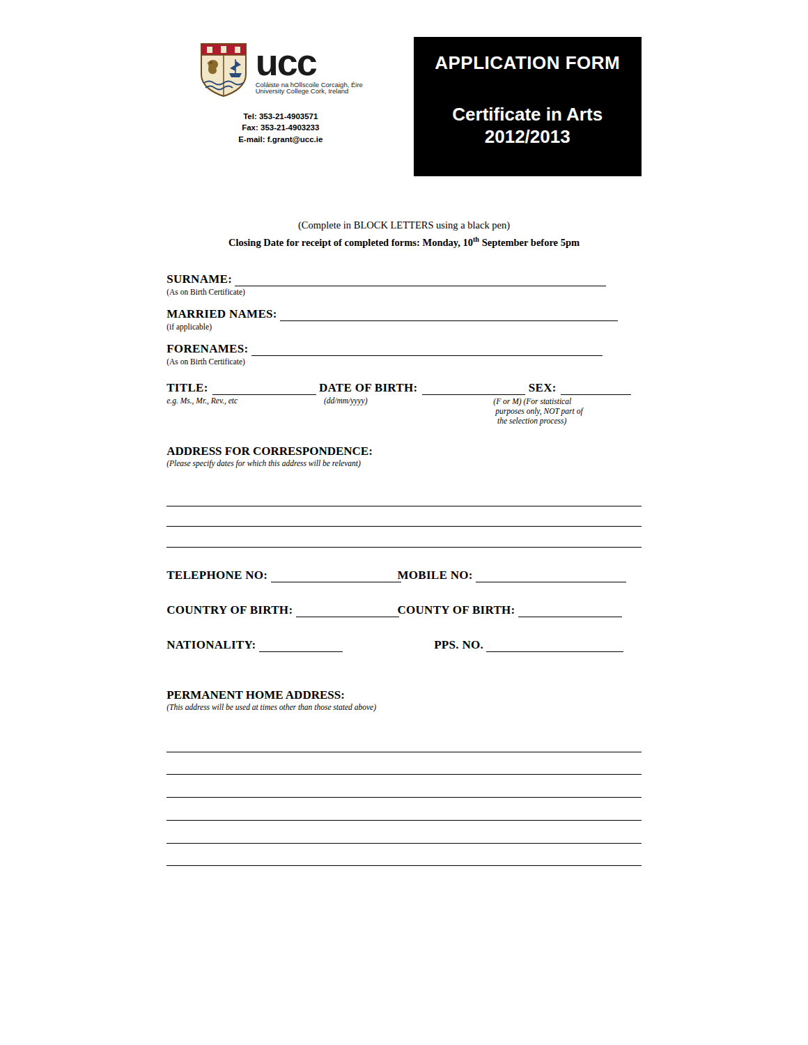ucc Coláiste na hOllscoile Corcaigh, Éire University College Cork, Ireland
Tel: 353-21-4903571
Fax: 353-21-4903233
E-mail: f.grant@ucc.ie
APPLICATION FORM
Certificate in Arts
2012/2013
(Complete in BLOCK LETTERS using a black pen)
Closing Date for receipt of completed forms: Monday, 10th September before 5pm
SURNAME:
(As on Birth Certificate)
MARRIED NAMES:
(if applicable)
FORENAMES:
(As on Birth Certificate)
TITLE: DATE OF BIRTH: SEX:
e.g. Ms., Mr., Rev., etc
(dd/mm/yyyy)
(F or M) (For statistical
purposes only, NOT part of
the selection process)
ADDRESS FOR CORRESPONDENCE:
(Please specify dates for which this address will be relevant)
TELEPHONE NO:
MOBILE NO:
COUNTRY OF BIRTH:
COUNTY OF BIRTH:
NATIONALITY:
PPS. NO.
PERMANENT HOME ADDRESS:
(This address will be used at times other than those stated above)